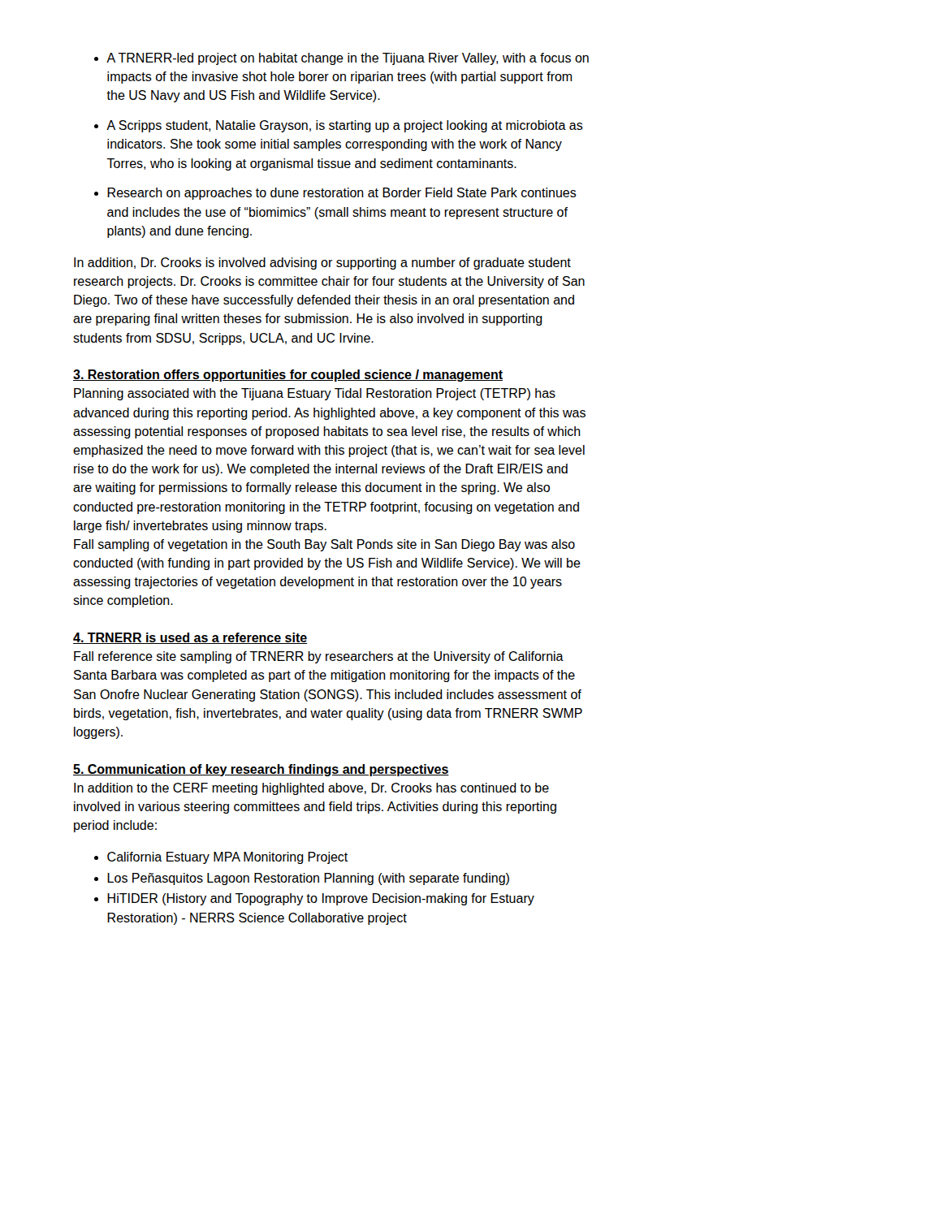A TRNERR-led project on habitat change in the Tijuana River Valley, with a focus on impacts of the invasive shot hole borer on riparian trees (with partial support from the US Navy and US Fish and Wildlife Service).
A Scripps student, Natalie Grayson, is starting up a project looking at microbiota as indicators. She took some initial samples corresponding with the work of Nancy Torres, who is looking at organismal tissue and sediment contaminants.
Research on approaches to dune restoration at Border Field State Park continues and includes the use of “biomimics” (small shims meant to represent structure of plants) and dune fencing.
In addition, Dr. Crooks is involved advising or supporting a number of graduate student research projects. Dr. Crooks is committee chair for four students at the University of San Diego. Two of these have successfully defended their thesis in an oral presentation and are preparing final written theses for submission. He is also involved in supporting students from SDSU, Scripps, UCLA, and UC Irvine.
3. Restoration offers opportunities for coupled science / management
Planning associated with the Tijuana Estuary Tidal Restoration Project (TETRP) has advanced during this reporting period. As highlighted above, a key component of this was assessing potential responses of proposed habitats to sea level rise, the results of which emphasized the need to move forward with this project (that is, we can’t wait for sea level rise to do the work for us). We completed the internal reviews of the Draft EIR/EIS and are waiting for permissions to formally release this document in the spring. We also conducted pre-restoration monitoring in the TETRP footprint, focusing on vegetation and large fish/ invertebrates using minnow traps.
Fall sampling of vegetation in the South Bay Salt Ponds site in San Diego Bay was also conducted (with funding in part provided by the US Fish and Wildlife Service). We will be assessing trajectories of vegetation development in that restoration over the 10 years since completion.
4. TRNERR is used as a reference site
Fall reference site sampling of TRNERR by researchers at the University of California Santa Barbara was completed as part of the mitigation monitoring for the impacts of the San Onofre Nuclear Generating Station (SONGS). This included includes assessment of birds, vegetation, fish, invertebrates, and water quality (using data from TRNERR SWMP loggers).
5. Communication of key research findings and perspectives
In addition to the CERF meeting highlighted above, Dr. Crooks has continued to be involved in various steering committees and field trips. Activities during this reporting period include:
California Estuary MPA Monitoring Project
Los Peñasquitos Lagoon Restoration Planning (with separate funding)
HiTIDER (History and Topography to Improve Decision-making for Estuary Restoration) - NERRS Science Collaborative project